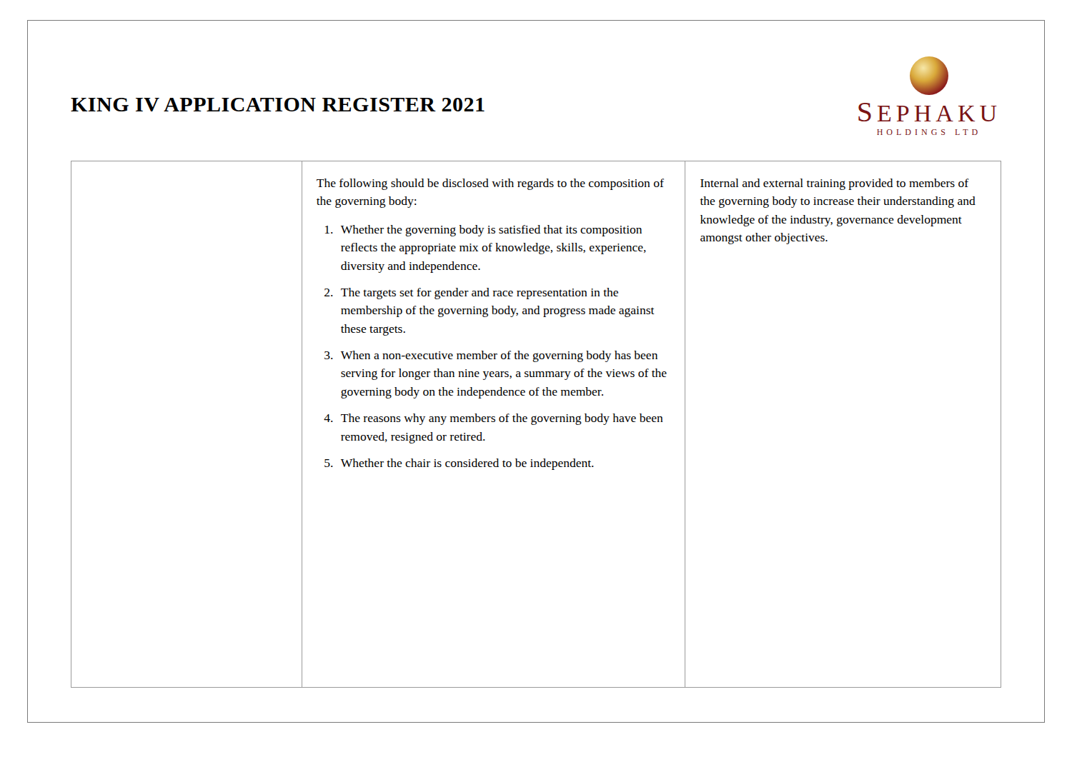KING IV APPLICATION REGISTER 2021
SEPHAKU
HOLDINGS LTD
| | The following should be disclosed with regards to the composition of the governing body: Whether the governing body is satisfied that its composition reflects the appropriate mix of knowledge, skills, experience, diversity and independence. The targets set for gender and race representation in the membership of the governing body, and progress made against these targets. When a non-executive member of the governing body has been serving for longer than nine years, a summary of the views of the governing body on the independence of the member. The reasons why any members of the governing body have been removed, resigned or retired. Whether the chair is considered to be independent. | Internal and external training provided to members of the governing body to increase their understanding and knowledge of the industry, governance development amongst other objectives. |